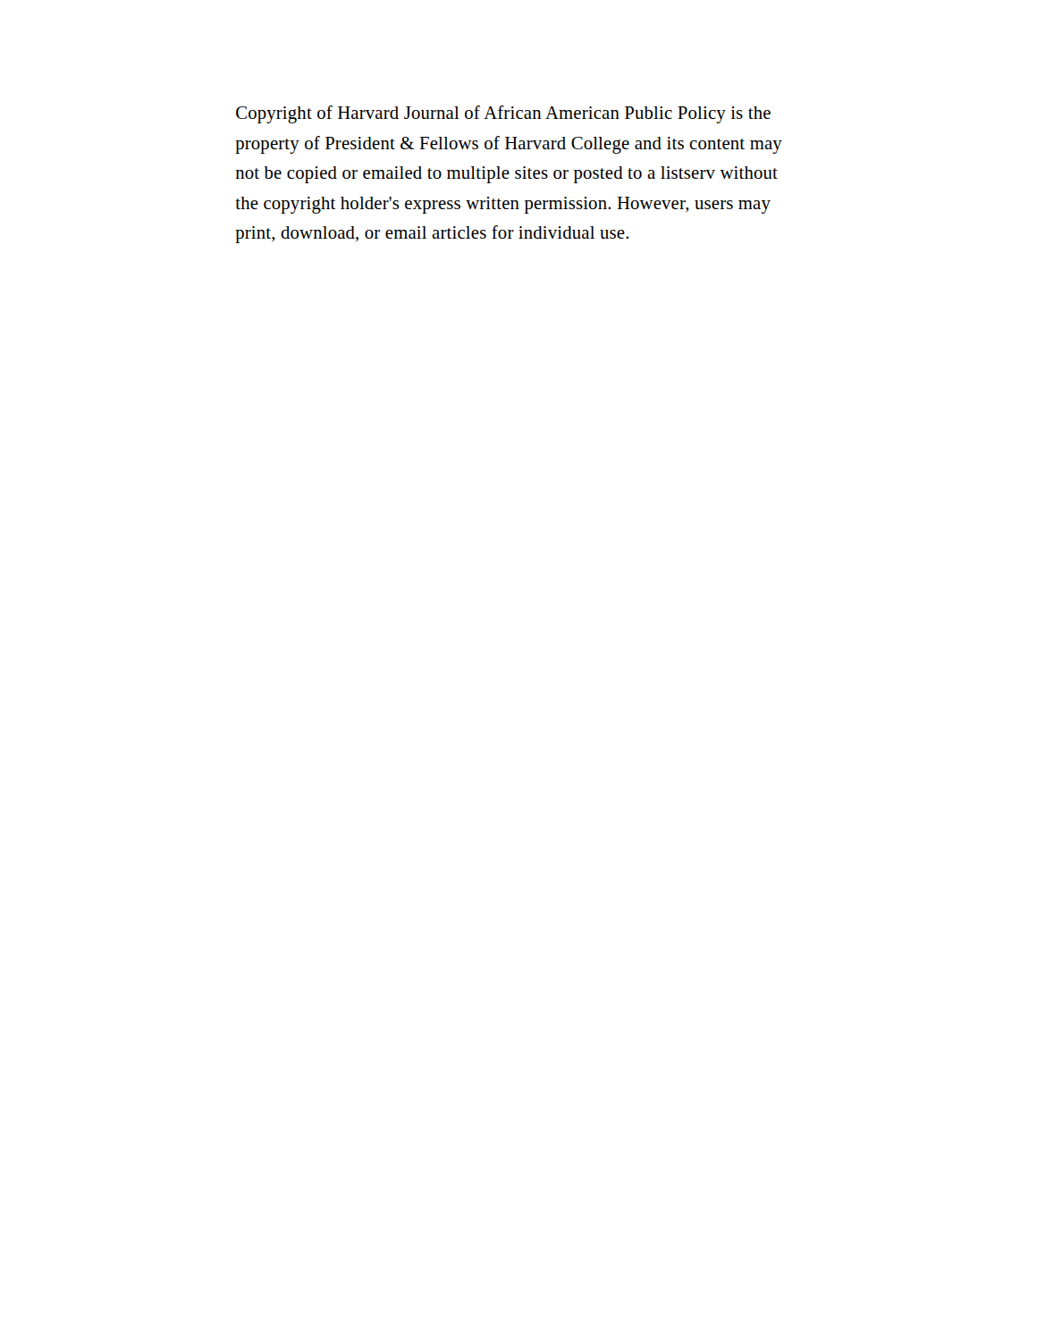Copyright of Harvard Journal of African American Public Policy is the property of President & Fellows of Harvard College and its content may not be copied or emailed to multiple sites or posted to a listserv without the copyright holder's express written permission. However, users may print, download, or email articles for individual use.